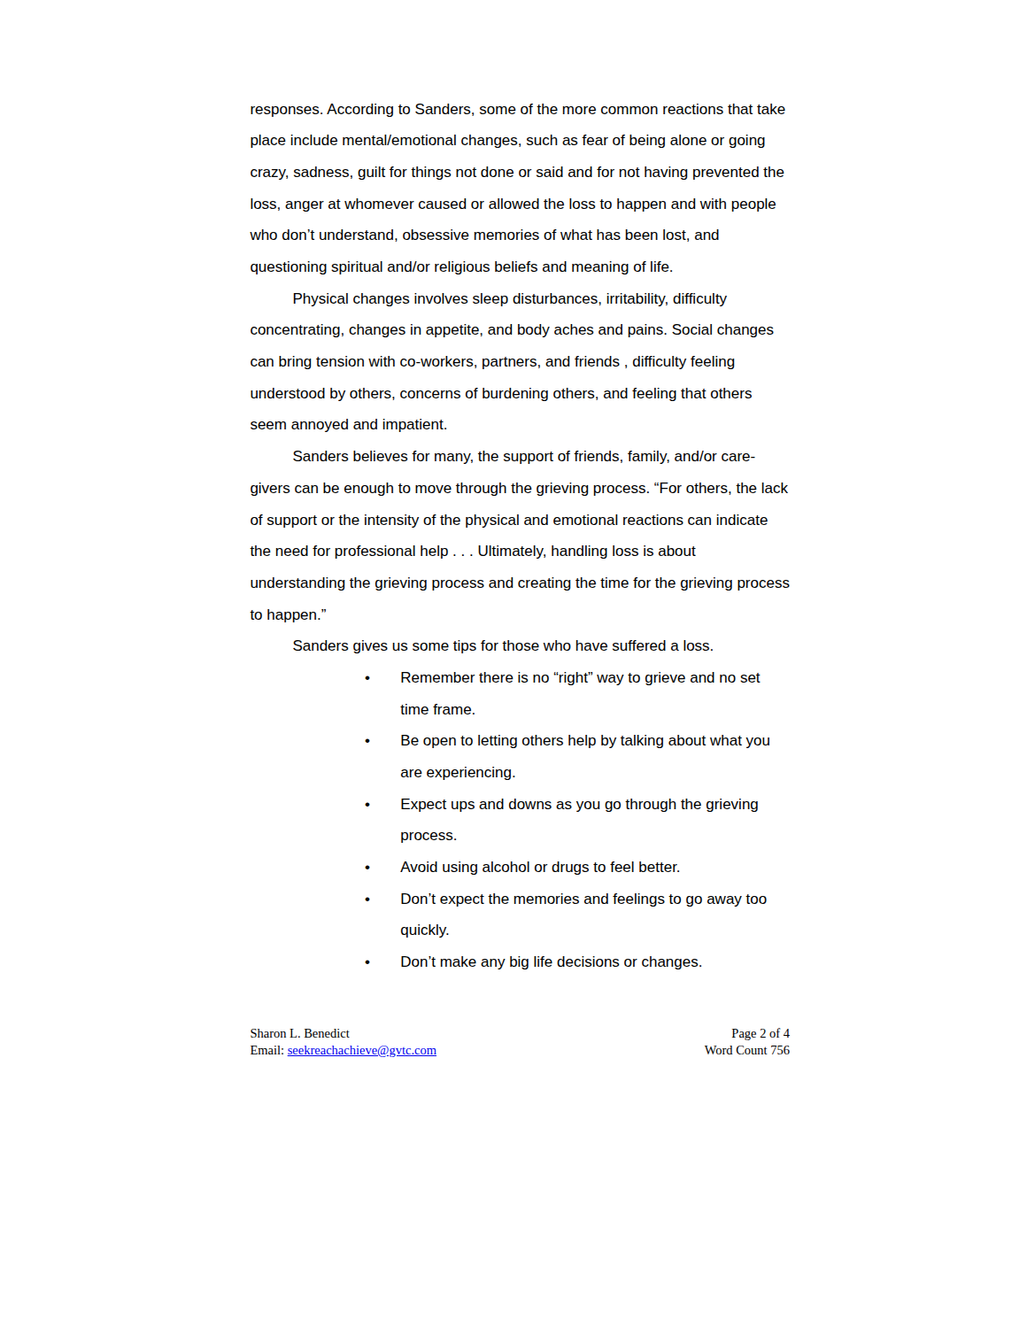responses. According to Sanders, some of the more common reactions that take place include mental/emotional changes, such as fear of being alone or going crazy, sadness, guilt for things not done or said and for not having prevented the loss, anger at whomever caused or allowed the loss to happen and with people who don’t understand, obsessive memories of what has been lost, and questioning spiritual and/or religious beliefs and meaning of life.
Physical changes involves sleep disturbances, irritability, difficulty concentrating, changes in appetite, and body aches and pains. Social changes can bring tension with co-workers, partners, and friends , difficulty feeling understood by others, concerns of burdening others, and feeling that others seem annoyed and impatient.
Sanders believes for many, the support of friends, family, and/or care-givers can be enough to move through the grieving process. “For others, the lack of support or the intensity of the physical and emotional reactions can indicate the need for professional help . . . Ultimately, handling loss is about understanding the grieving process and creating the time for the grieving process to happen.”
Sanders gives us some tips for those who have suffered a loss.
Remember there is no “right” way to grieve and no set time frame.
Be open to letting others help by talking about what you are experiencing.
Expect ups and downs as you go through the grieving process.
Avoid using alcohol or drugs to feel better.
Don’t expect the memories and feelings to go away too quickly.
Don’t make any big life decisions or changes.
Sharon L. Benedict
Email: seekreachachieve@gvtc.com
Page 2 of 4
Word Count 756